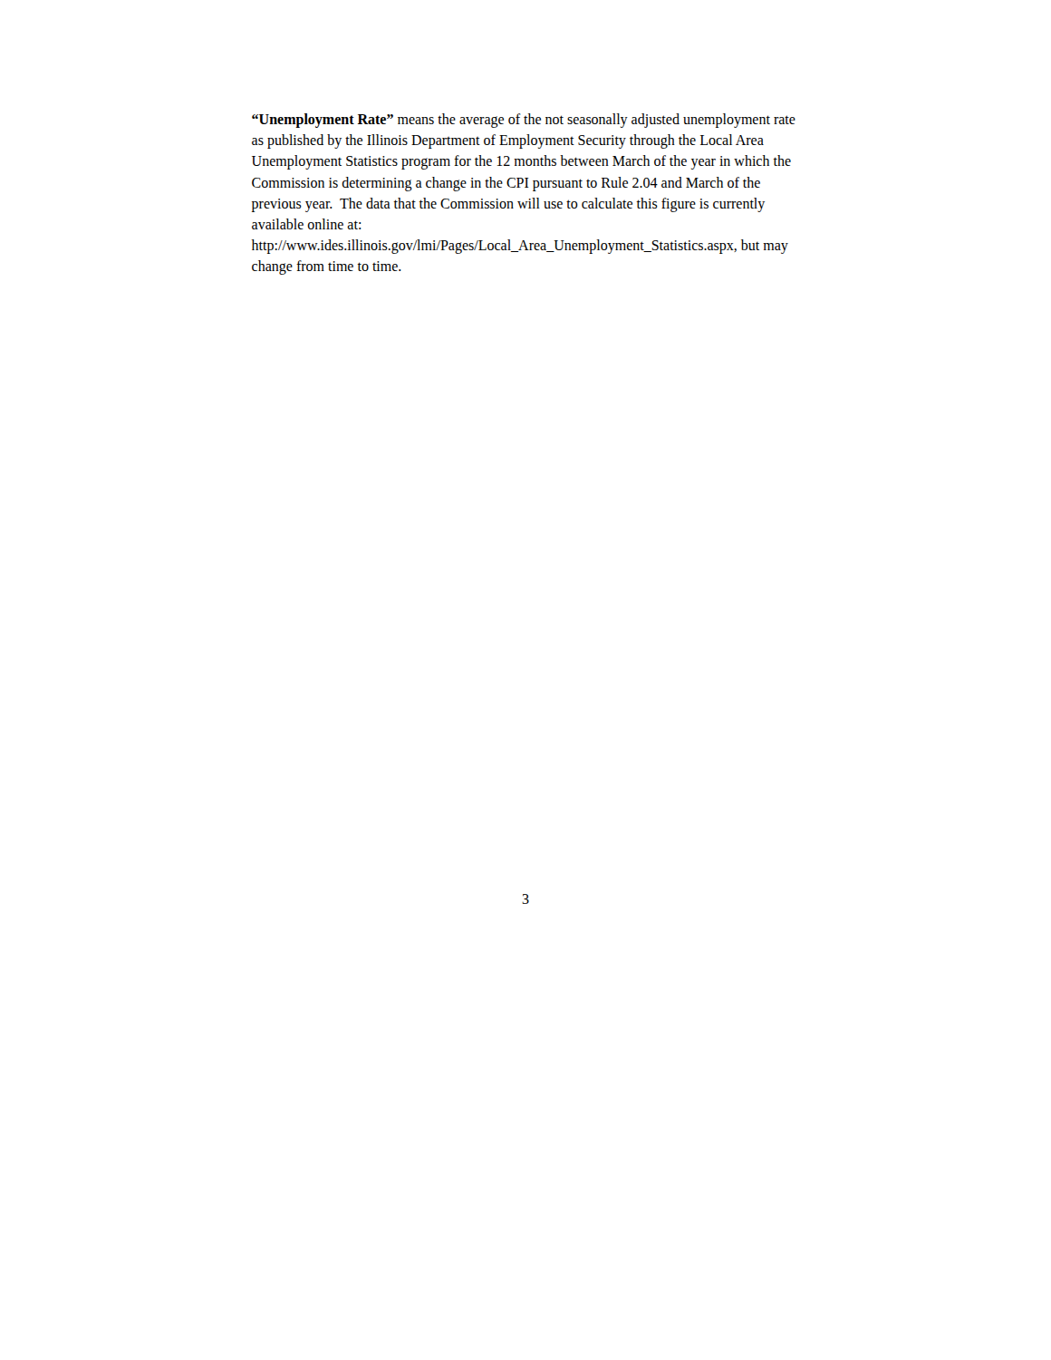“Unemployment Rate” means the average of the not seasonally adjusted unemployment rate as published by the Illinois Department of Employment Security through the Local Area Unemployment Statistics program for the 12 months between March of the year in which the Commission is determining a change in the CPI pursuant to Rule 2.04 and March of the previous year. The data that the Commission will use to calculate this figure is currently available online at: http://www.ides.illinois.gov/lmi/Pages/Local_Area_Unemployment_Statistics.aspx, but may change from time to time.
3